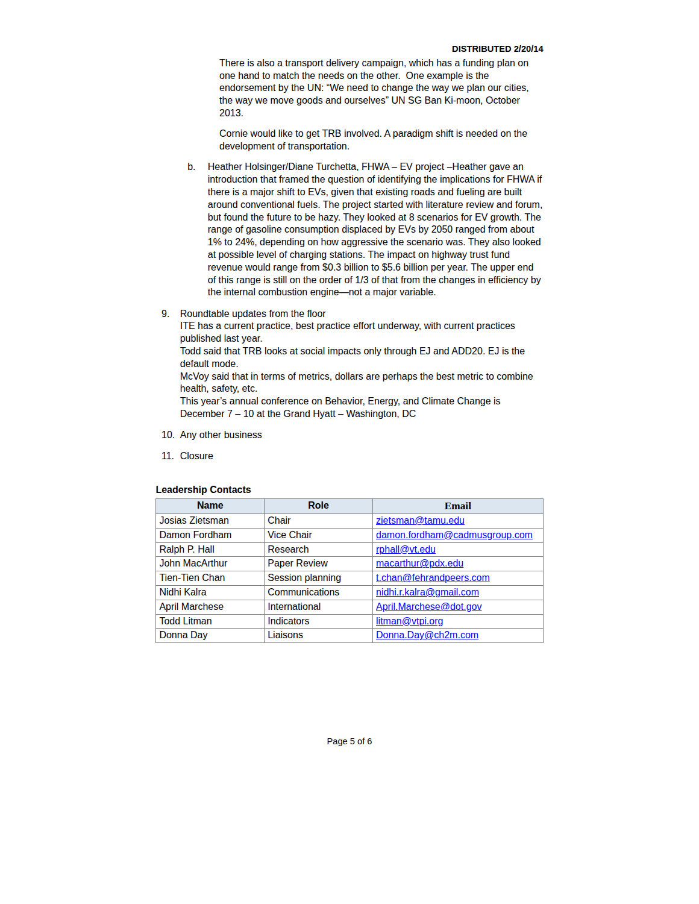DISTRIBUTED 2/20/14
There is also a transport delivery campaign, which has a funding plan on one hand to match the needs on the other. One example is the endorsement by the UN: “We need to change the way we plan our cities, the way we move goods and ourselves” UN SG Ban Ki-moon, October 2013.
Cornie would like to get TRB involved. A paradigm shift is needed on the development of transportation.
b.
Heather Holsinger/Diane Turchetta, FHWA – EV project –Heather gave an introduction that framed the question of identifying the implications for FHWA if there is a major shift to EVs, given that existing roads and fueling are built around conventional fuels. The project started with literature review and forum, but found the future to be hazy. They looked at 8 scenarios for EV growth. The range of gasoline consumption displaced by EVs by 2050 ranged from about 1% to 24%, depending on how aggressive the scenario was. They also looked at possible level of charging stations. The impact on highway trust fund revenue would range from $0.3 billion to $5.6 billion per year. The upper end of this range is still on the order of 1/3 of that from the changes in efficiency by the internal combustion engine—not a major variable.
9.
Roundtable updates from the floor
ITE has a current practice, best practice effort underway, with current practices published last year.
Todd said that TRB looks at social impacts only through EJ and ADD20. EJ is the default mode.
McVoy said that in terms of metrics, dollars are perhaps the best metric to combine health, safety, etc.
This year’s annual conference on Behavior, Energy, and Climate Change is December 7 – 10 at the Grand Hyatt – Washington, DC
10.
Any other business
11.
Closure
Leadership Contacts
| Name | Role | Email |
| --- | --- | --- |
| Josias Zietsman | Chair | zietsman@tamu.edu |
| Damon Fordham | Vice Chair | damon.fordham@cadmusgroup.com |
| Ralph P. Hall | Research | rphall@vt.edu |
| John MacArthur | Paper Review | macarthur@pdx.edu |
| Tien-Tien Chan | Session planning | t.chan@fehrandpeers.com |
| Nidhi Kalra | Communications | nidhi.r.kalra@gmail.com |
| April Marchese | International | April.Marchese@dot.gov |
| Todd Litman | Indicators | litman@vtpi.org |
| Donna Day | Liaisons | Donna.Day@ch2m.com |
Page 5 of 6